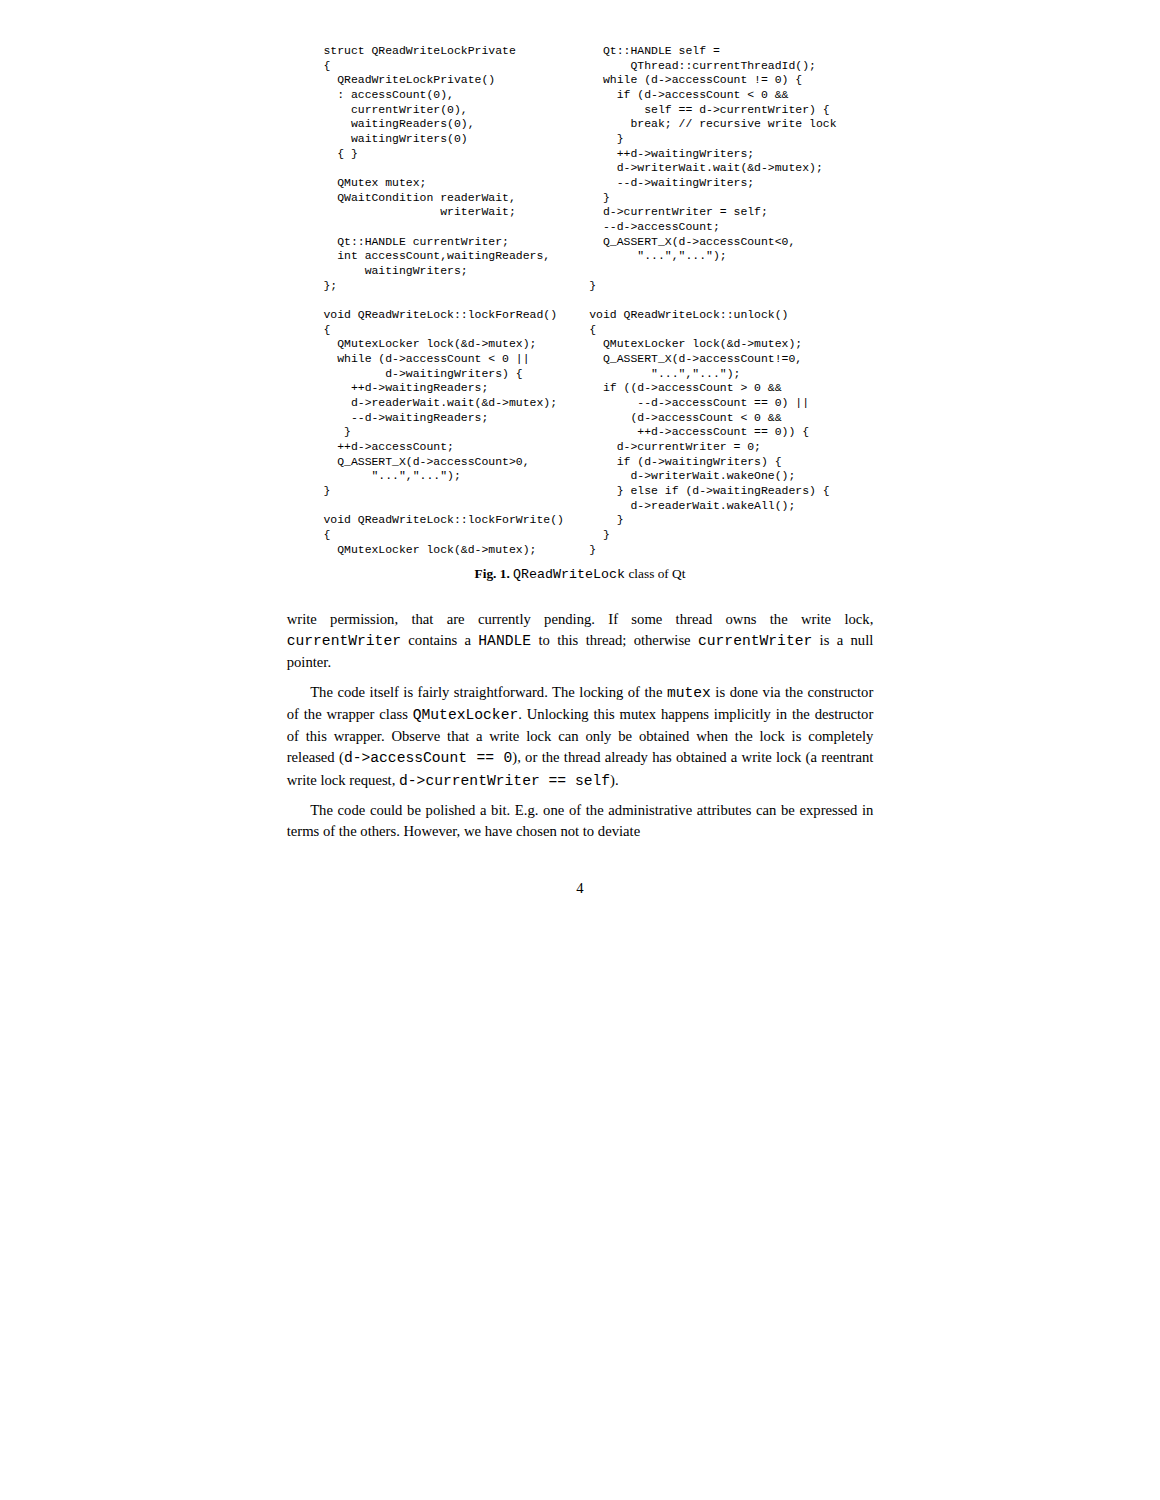struct QReadWriteLockPrivate
{
  QReadWriteLockPrivate()
  : accessCount(0),
    currentWriter(0),
    waitingReaders(0),
    waitingWriters(0)
  { }

  QMutex mutex;
  QWaitCondition readerWait,
                 writerWait;

  Qt::HANDLE currentWriter;
  int accessCount,waitingReaders,
      waitingWriters;
};

void QReadWriteLock::lockForRead()
{
  QMutexLocker lock(&d->mutex);
  while (d->accessCount < 0 ||
         d->waitingWriters) {
    ++d->waitingReaders;
    d->readerWait.wait(&d->mutex);
    --d->waitingReaders;
   }
  ++d->accessCount;
  Q_ASSERT_X(d->accessCount>0,
       "...","...");
}

void QReadWriteLock::lockForWrite()
{
  QMutexLocker lock(&d->mutex);
  Qt::HANDLE self =
      QThread::currentThreadId();
  while (d->accessCount != 0) {
    if (d->accessCount < 0 &&
        self == d->currentWriter) {
      break; // recursive write lock
    }
    ++d->waitingWriters;
    d->writerWait.wait(&d->mutex);
    --d->waitingWriters;
  }
  d->currentWriter = self;
  --d->accessCount;
  Q_ASSERT_X(d->accessCount<0,
       "...","...");

}

void QReadWriteLock::unlock()
{
  QMutexLocker lock(&d->mutex);
  Q_ASSERT_X(d->accessCount!=0,
         "...","...");
  if ((d->accessCount > 0 &&
       --d->accessCount == 0) ||
      (d->accessCount < 0 &&
       ++d->accessCount == 0)) {
    d->currentWriter = 0;
    if (d->waitingWriters) {
      d->writerWait.wakeOne();
    } else if (d->waitingReaders) {
      d->readerWait.wakeAll();
    }
  }
}
Fig. 1. QReadWriteLock class of Qt
write permission, that are currently pending. If some thread owns the write lock, currentWriter contains a HANDLE to this thread; otherwise currentWriter is a null pointer.
The code itself is fairly straightforward. The locking of the mutex is done via the constructor of the wrapper class QMutexLocker. Unlocking this mutex happens implicitly in the destructor of this wrapper. Observe that a write lock can only be obtained when the lock is completely released (d->accessCount == 0), or the thread already has obtained a write lock (a reentrant write lock request, d->currentWriter == self).
The code could be polished a bit. E.g. one of the administrative attributes can be expressed in terms of the others. However, we have chosen not to deviate
4